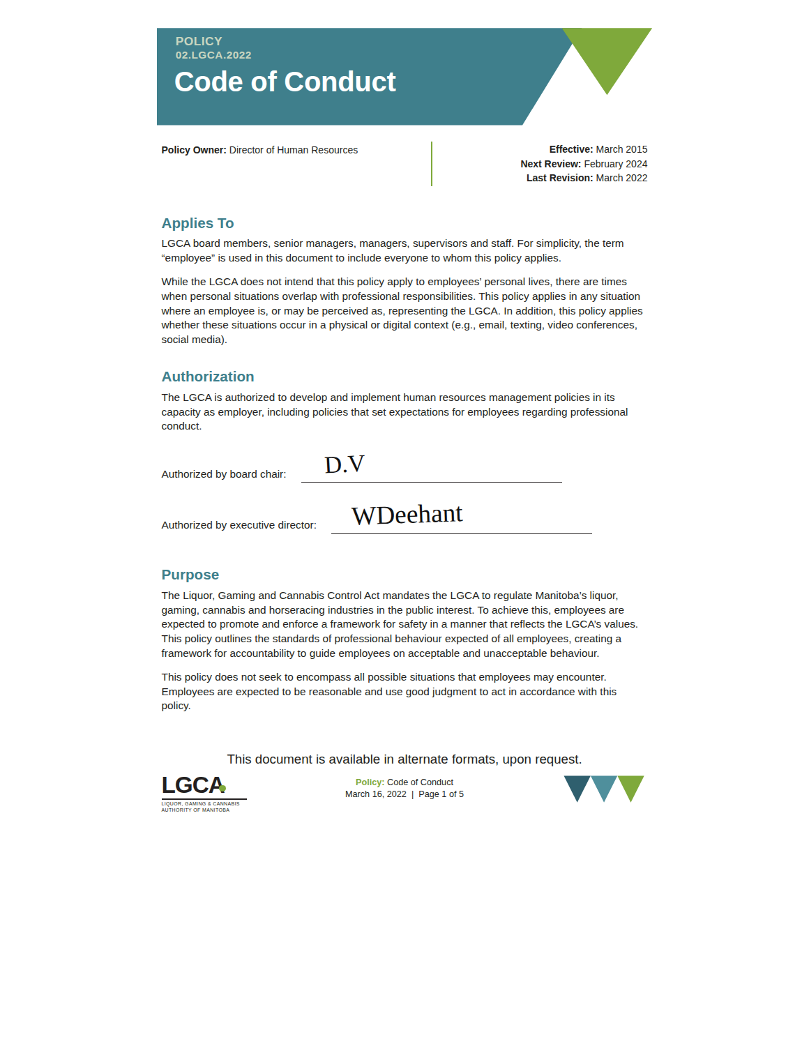POLICY02.LGCA.2022
Code of Conduct
Policy Owner: Director of Human Resources
Effective: March 2015
Next Review: February 2024
Last Revision: March 2022
Applies To
LGCA board members, senior managers, managers, supervisors and staff. For simplicity, the term “employee” is used in this document to include everyone to whom this policy applies.
While the LGCA does not intend that this policy apply to employees’ personal lives, there are times when personal situations overlap with professional responsibilities. This policy applies in any situation where an employee is, or may be perceived as, representing the LGCA. In addition, this policy applies whether these situations occur in a physical or digital context (e.g., email, texting, video conferences, social media).
Authorization
The LGCA is authorized to develop and implement human resources management policies in its capacity as employer, including policies that set expectations for employees regarding professional conduct.
Authorized by board chair:
D.V
Authorized by executive director:
WDeehant
Purpose
The Liquor, Gaming and Cannabis Control Act mandates the LGCA to regulate Manitoba’s liquor, gaming, cannabis and horseracing industries in the public interest. To achieve this, employees are expected to promote and enforce a framework for safety in a manner that reflects the LGCA’s values. This policy outlines the standards of professional behaviour expected of all employees, creating a framework for accountability to guide employees on acceptable and unacceptable behaviour.
This policy does not seek to encompass all possible situations that employees may encounter. Employees are expected to be reasonable and use good judgment to act in accordance with this policy.
This document is available in alternate formats, upon request.
Policy: Code of Conduct
March 16, 2022 | Page 1 of 5
LGCA
Liquor, Gaming & Cannabis
Authority of Manitoba